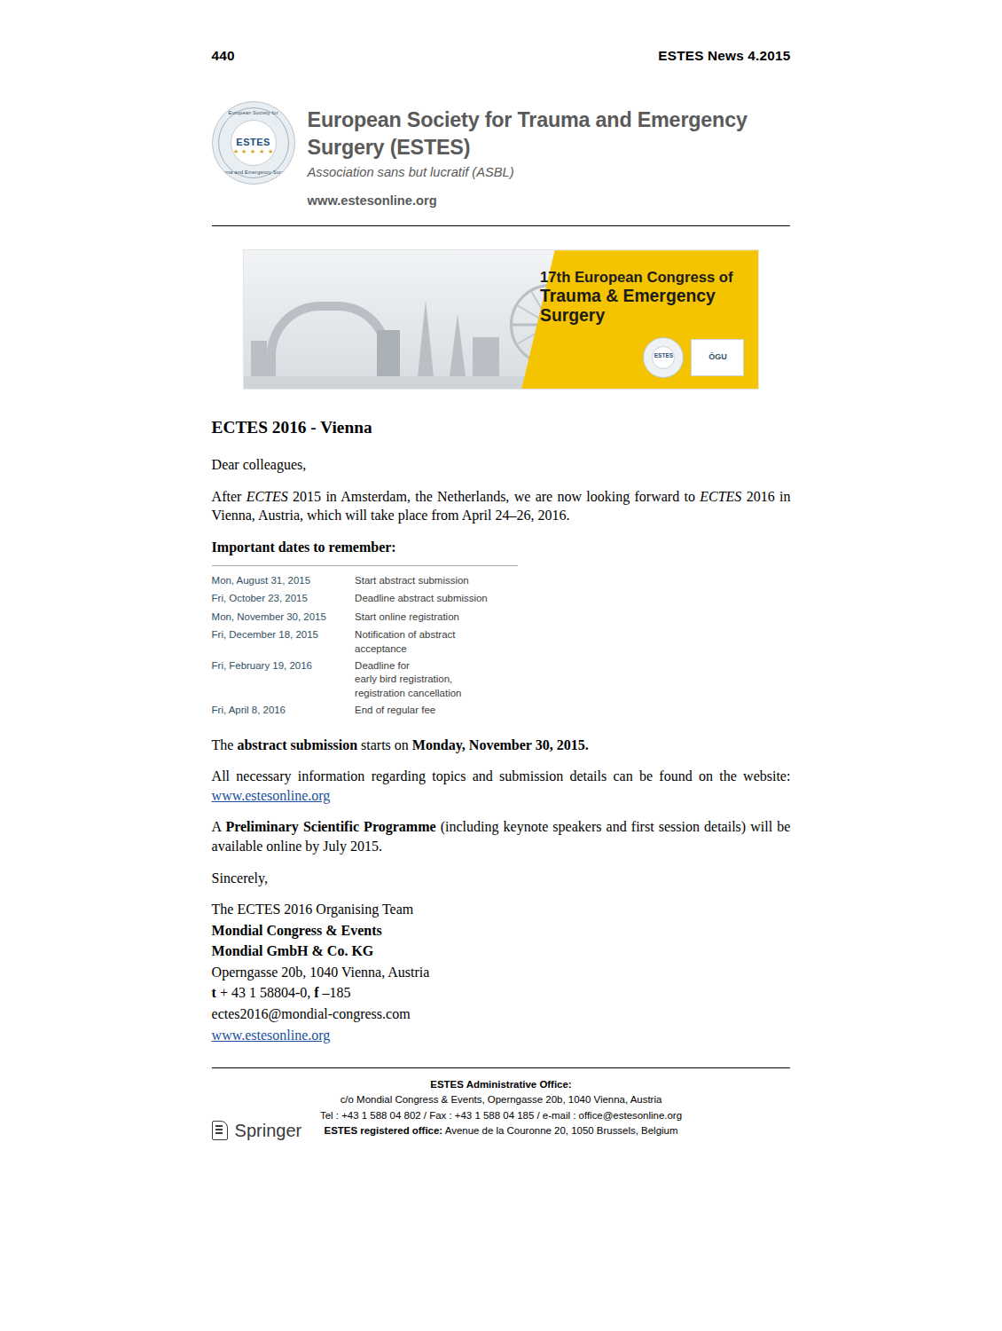440 ESTES News 4.2015
European Society for
ESTES
★ ★ ★ ★ ★
Trauma and Emergency Surgery
European Society for Trauma and Emergency Surgery (ESTES)
Association sans but lucratif (ASBL)
www.estesonline.org
17th European Congress of
Trauma & Emergency Surgery
ESTES
ÖGU
ECTES 2016 - Vienna
Dear colleagues,
After ECTES 2015 in Amsterdam, the Netherlands, we are now looking forward to ECTES 2016 in Vienna, Austria, which will take place from April 24–26, 2016.
Important dates to remember:
| Mon, August 31, 2015 | Start abstract submission |
| Fri, October 23, 2015 | Deadline abstract submission |
| Mon, November 30, 2015 | Start online registration |
| Fri, December 18, 2015 | Notification of abstract acceptance |
| Fri, February 19, 2016 | Deadline for early bird registration, registration cancellation |
| Fri, April 8, 2016 | End of regular fee |
The abstract submission starts on Monday, November 30, 2015.
All necessary information regarding topics and submission details can be found on the website: www.estesonline.org
A Preliminary Scientific Programme (including keynote speakers and first session details) will be available online by July 2015.
Sincerely,
The ECTES 2016 Organising Team
Mondial Congress & Events
Mondial GmbH & Co. KG
Operngasse 20b, 1040 Vienna, Austria
t + 43 1 58804-0, f –185
ectes2016@mondial-congress.com
www.estesonline.org
ESTES Administrative Office:
c/o Mondial Congress & Events, Operngasse 20b, 1040 Vienna, Austria
Tel : +43 1 588 04 802 / Fax : +43 1 588 04 185 / e-mail : office@estesonline.org
ESTES registered office: Avenue de la Couronne 20, 1050 Brussels, Belgium
Springer